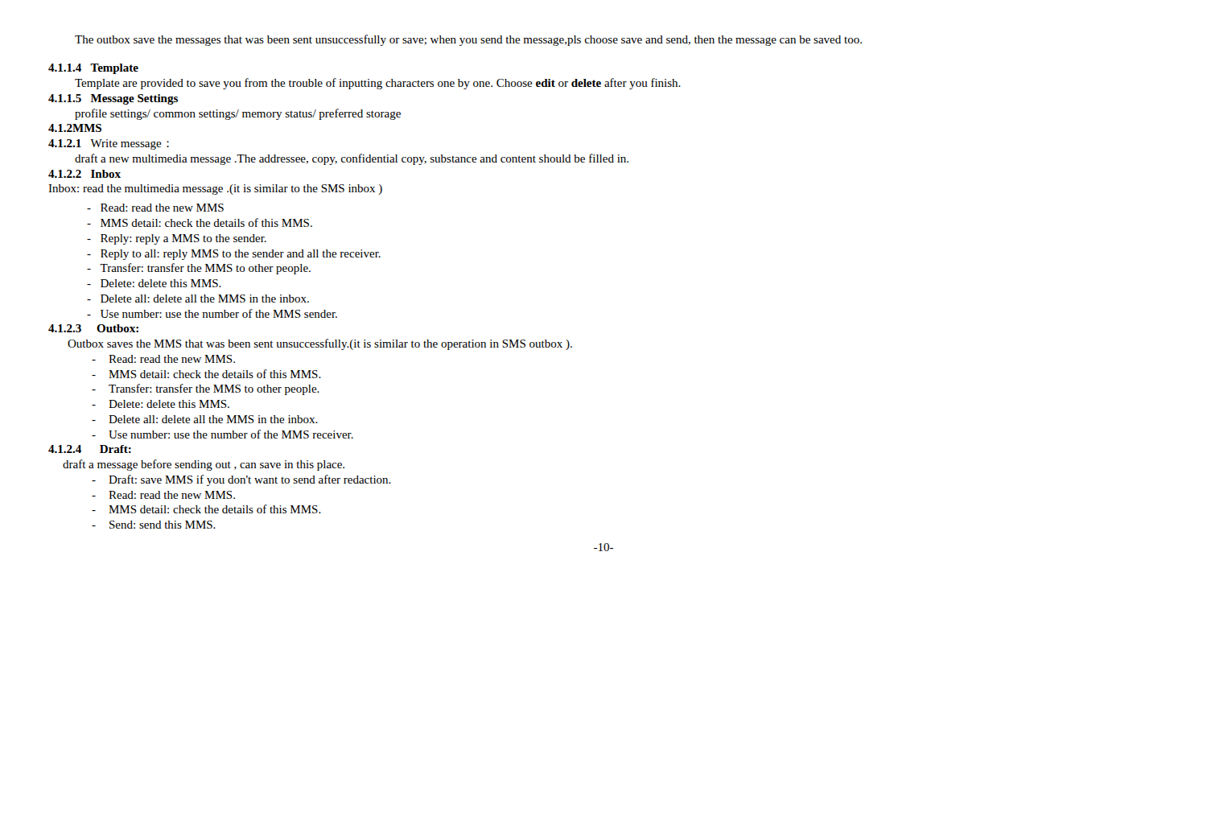The outbox save the messages that was been sent unsuccessfully or save; when you send the message,pls choose save and send, then the message can be saved too.
4.1.1.4 Template
Template are provided to save you from the trouble of inputting characters one by one. Choose edit or delete after you finish.
4.1.1.5 Message Settings
profile settings/ common settings/ memory status/ preferred storage
4.1.2MMS
4.1.2.1 Write message：
draft a new multimedia message .The addressee, copy, confidential copy, substance and content should be filled in.
4.1.2.2 Inbox
Inbox: read the multimedia message .(it is similar to the SMS inbox )
Read: read the new MMS
MMS detail: check the details of this MMS.
Reply: reply a MMS to the sender.
Reply to all: reply MMS to the sender and all the receiver.
Transfer: transfer the MMS to other people.
Delete: delete this MMS.
Delete all: delete all the MMS in the inbox.
Use number: use the number of the MMS sender.
4.1.2.3 Outbox:
Outbox saves the MMS that was been sent unsuccessfully.(it is similar to the operation in SMS outbox ).
Read: read the new MMS.
MMS detail: check the details of this MMS.
Transfer: transfer the MMS to other people.
Delete: delete this MMS.
Delete all: delete all the MMS in the inbox.
Use number: use the number of the MMS receiver.
4.1.2.4 Draft:
draft a message before sending out , can save in this place.
Draft: save MMS if you don't want to send after redaction.
Read: read the new MMS.
MMS detail: check the details of this MMS.
Send: send this MMS.
-10-